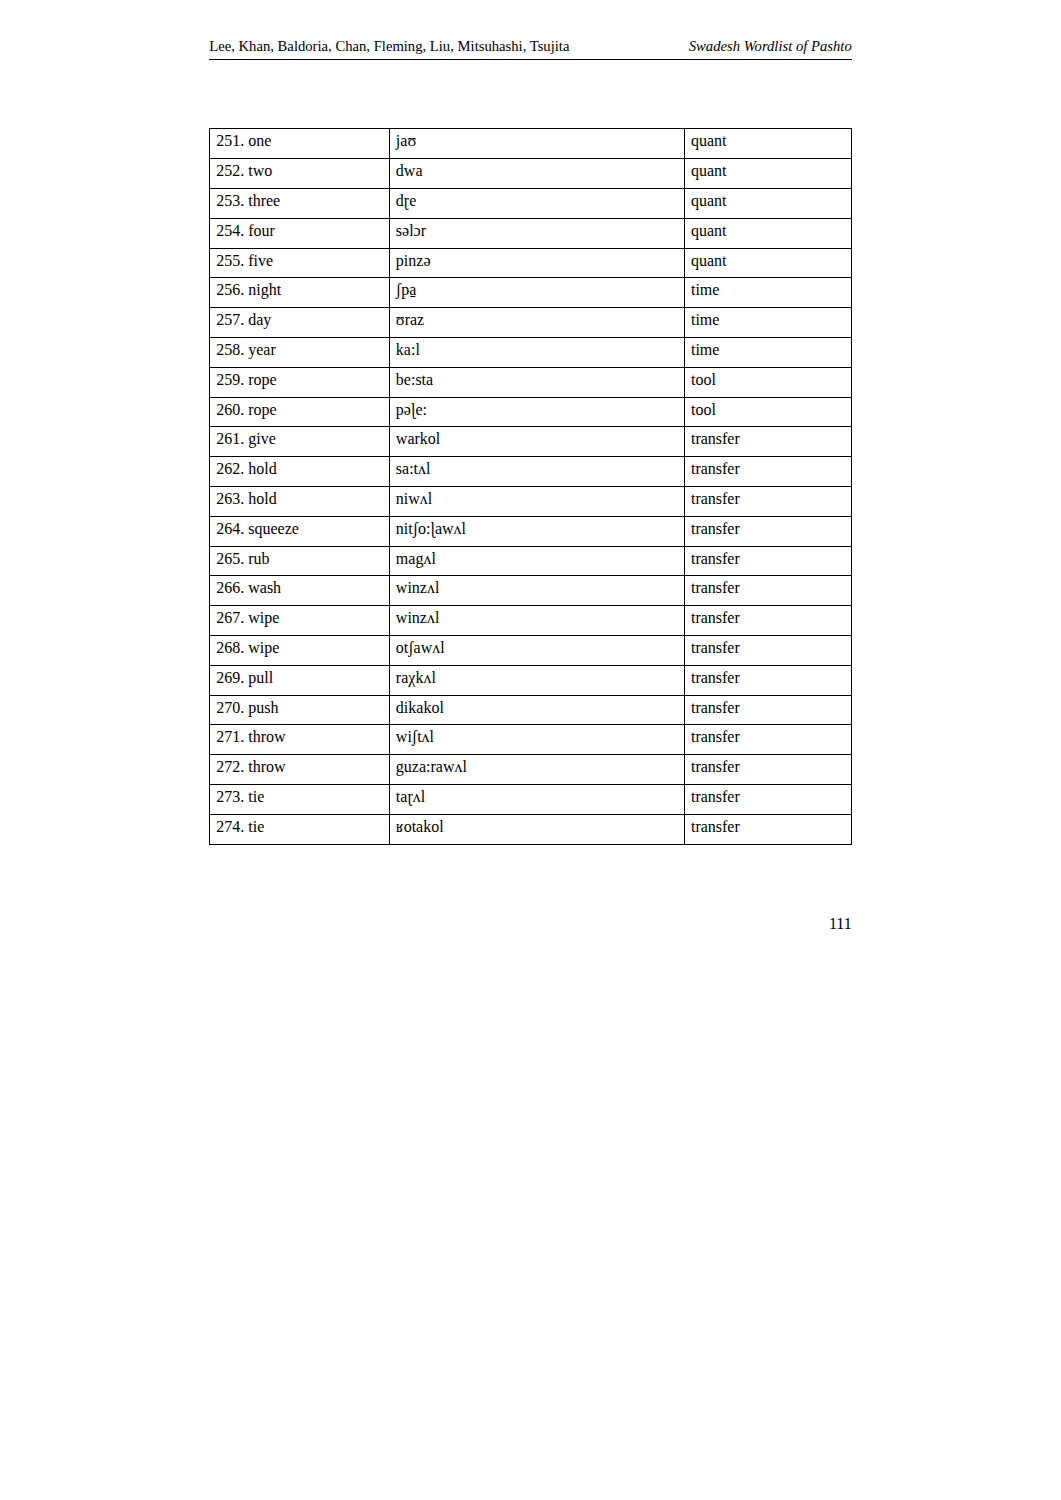Lee, Khan, Baldoria, Chan, Fleming, Liu, Mitsuhashi, Tsujita Swadesh Wordlist of Pashto
| 251. one | jaʊ | quant |
| 252. two | dwa | quant |
| 253. three | dɽe | quant |
| 254. four | səlɔr | quant |
| 255. five | pinzə | quant |
| 256. night | ʃpa̠ | time |
| 257. day | ʊraz | time |
| 258. year | ka:l | time |
| 259. rope | be:sta | tool |
| 260. rope | pəɭe: | tool |
| 261. give | warkol | transfer |
| 262. hold | sa:tʌl | transfer |
| 263. hold | niwʌl | transfer |
| 264. squeeze | nitʃo:ɭawʌl | transfer |
| 265. rub | magʌl | transfer |
| 266. wash | winzʌl | transfer |
| 267. wipe | winzʌl | transfer |
| 268. wipe | otʃawʌl | transfer |
| 269. pull | raχkʌl | transfer |
| 270. push | dikakol | transfer |
| 271. throw | wiʃtʌl | transfer |
| 272. throw | guza:rawʌl | transfer |
| 273. tie | taɽʌl | transfer |
| 274. tie | ʁotakol | transfer |
111